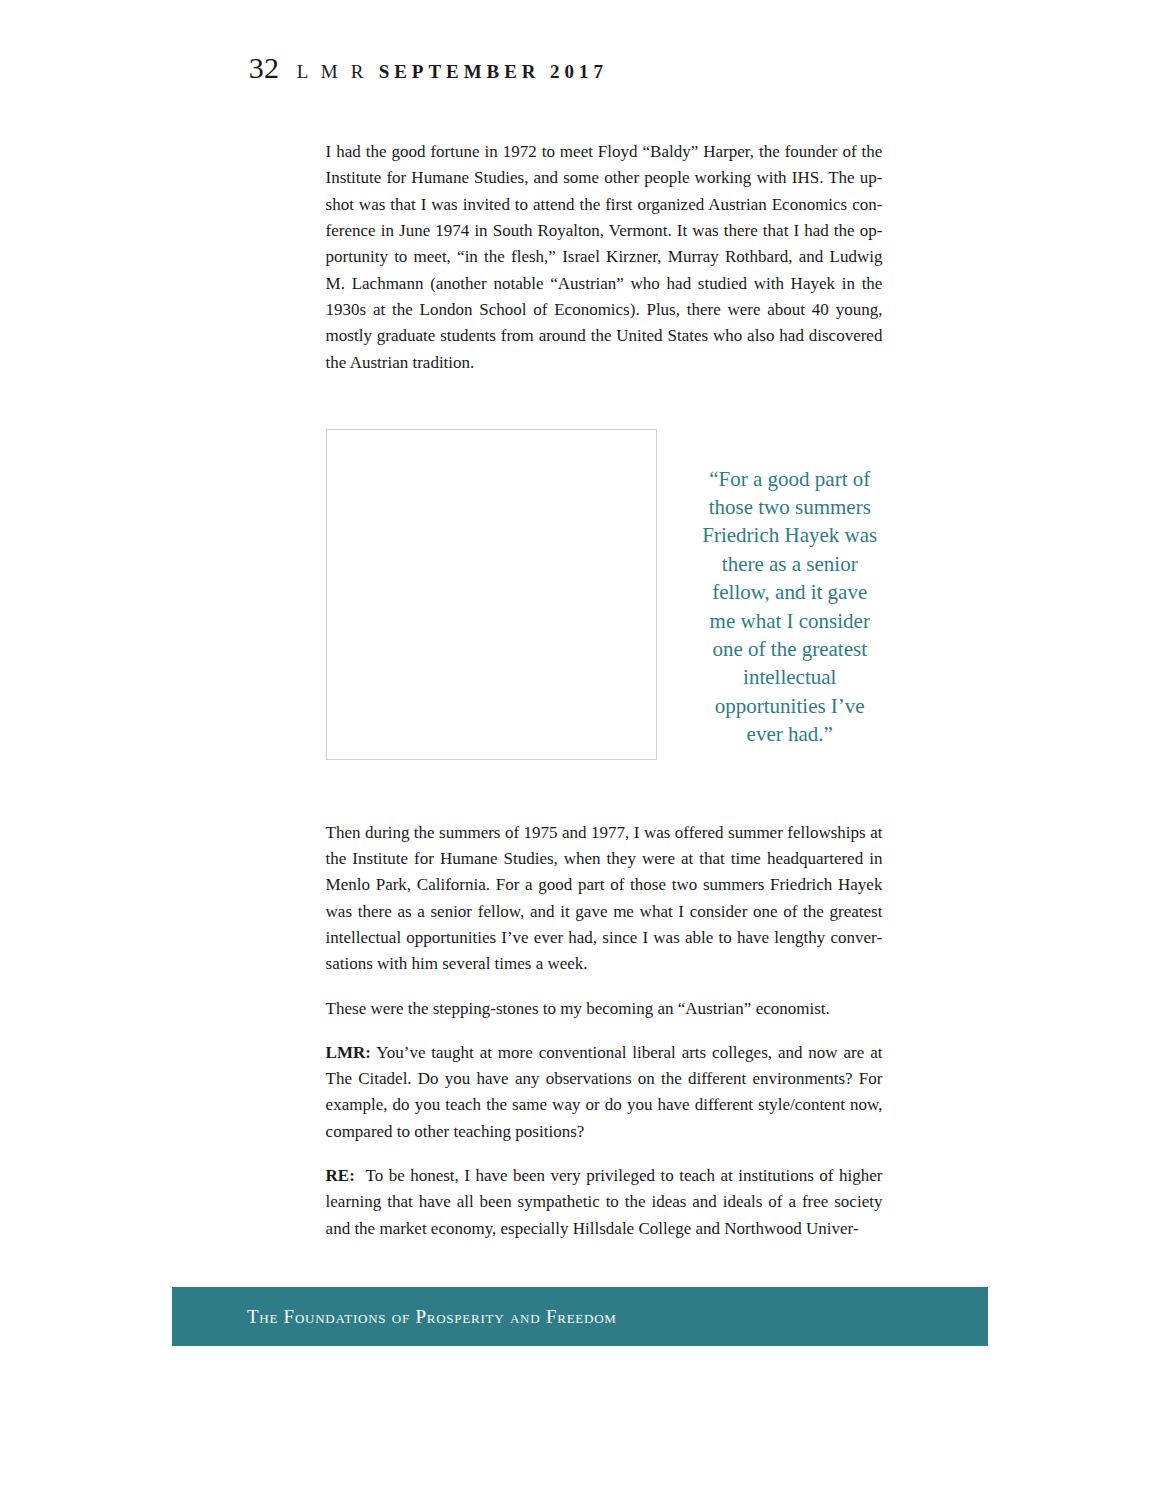32 L M R September 2017
I had the good fortune in 1972 to meet Floyd “Baldy” Harper, the founder of the Institute for Humane Studies, and some other people working with IHS. The upshot was that I was invited to attend the first organized Austrian Economics conference in June 1974 in South Royalton, Vermont. It was there that I had the opportunity to meet, “in the flesh,” Israel Kirzner, Murray Rothbard, and Ludwig M. Lachmann (another notable “Austrian” who had studied with Hayek in the 1930s at the London School of Economics). Plus, there were about 40 young, mostly graduate students from around the United States who also had discovered the Austrian tradition.
“For a good part of those two summers Friedrich Hayek was there as a senior fellow, and it gave me what I consider one of the greatest intellectual opportunities I’ve ever had.”
Then during the summers of 1975 and 1977, I was offered summer fellowships at the Institute for Humane Studies, when they were at that time headquartered in Menlo Park, California. For a good part of those two summers Friedrich Hayek was there as a senior fellow, and it gave me what I consider one of the greatest intellectual opportunities I’ve ever had, since I was able to have lengthy conversations with him several times a week.
These were the stepping-stones to my becoming an “Austrian” economist.
LMR: You’ve taught at more conventional liberal arts colleges, and now are at The Citadel. Do you have any observations on the different environments? For example, do you teach the same way or do you have different style/content now, compared to other teaching positions?
RE: To be honest, I have been very privileged to teach at institutions of higher learning that have all been sympathetic to the ideas and ideals of a free society and the market economy, especially Hillsdale College and Northwood Univer-
The Foundations of Prosperity and Freedom